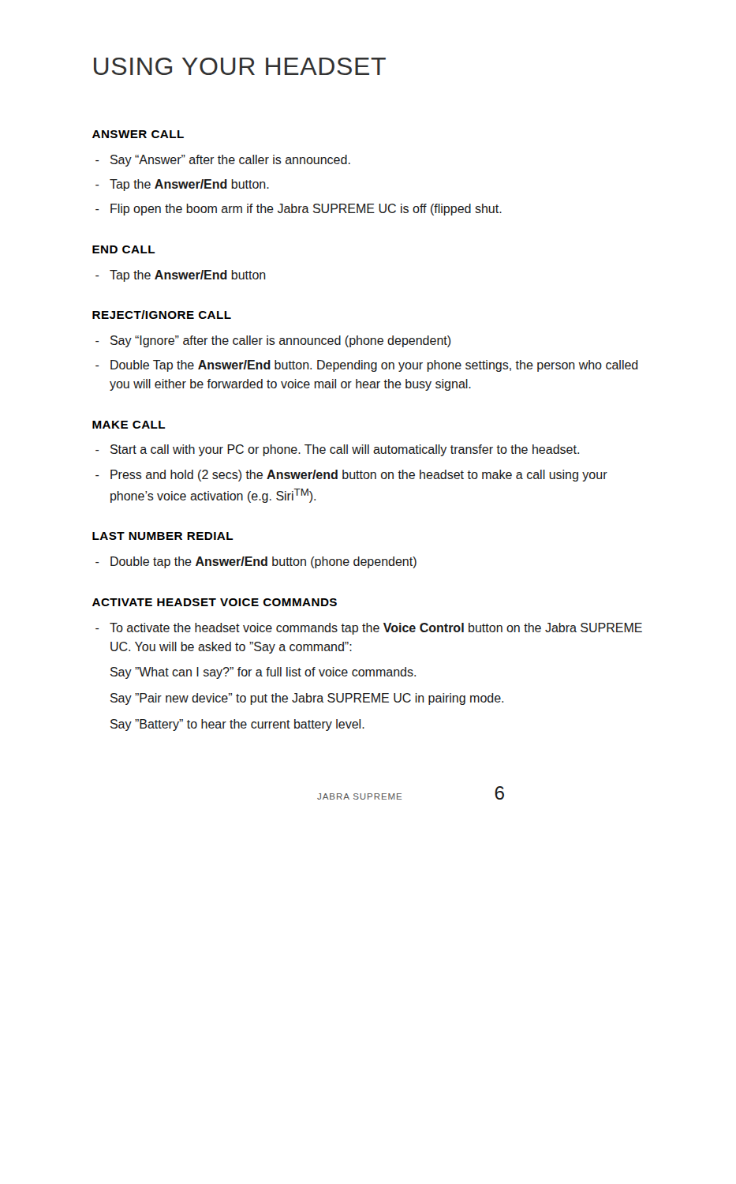USING YOUR HEADSET
ANSWER CALL
Say “Answer” after the caller is announced.
Tap the Answer/End button.
Flip open the boom arm if the Jabra SUPREME UC is off (flipped shut.
END CALL
Tap the Answer/End button
REJECT/IGNORE CALL
Say “Ignore” after the caller is announced (phone dependent)
Double Tap the Answer/End button. Depending on your phone settings, the person who called you will either be forwarded to voice mail or hear the busy signal.
MAKE CALL
Start a call with your PC or phone. The call will automatically transfer to the headset.
Press and hold (2 secs) the Answer/end button on the headset to make a call using your phone’s voice activation (e.g. SiriTM).
LAST NUMBER REDIAL
Double tap the Answer/End button (phone dependent)
ACTIVATE HEADSET VOICE COMMANDS
To activate the headset voice commands tap the Voice Control button on the Jabra SUPREME UC. You will be asked to ”Say a command”:
Say ”What can I say?” for a full list of voice commands.
Say ”Pair new device” to put the Jabra SUPREME UC in pairing mode.
Say ”Battery” to hear the current battery level.
JABRA SUPREME 6